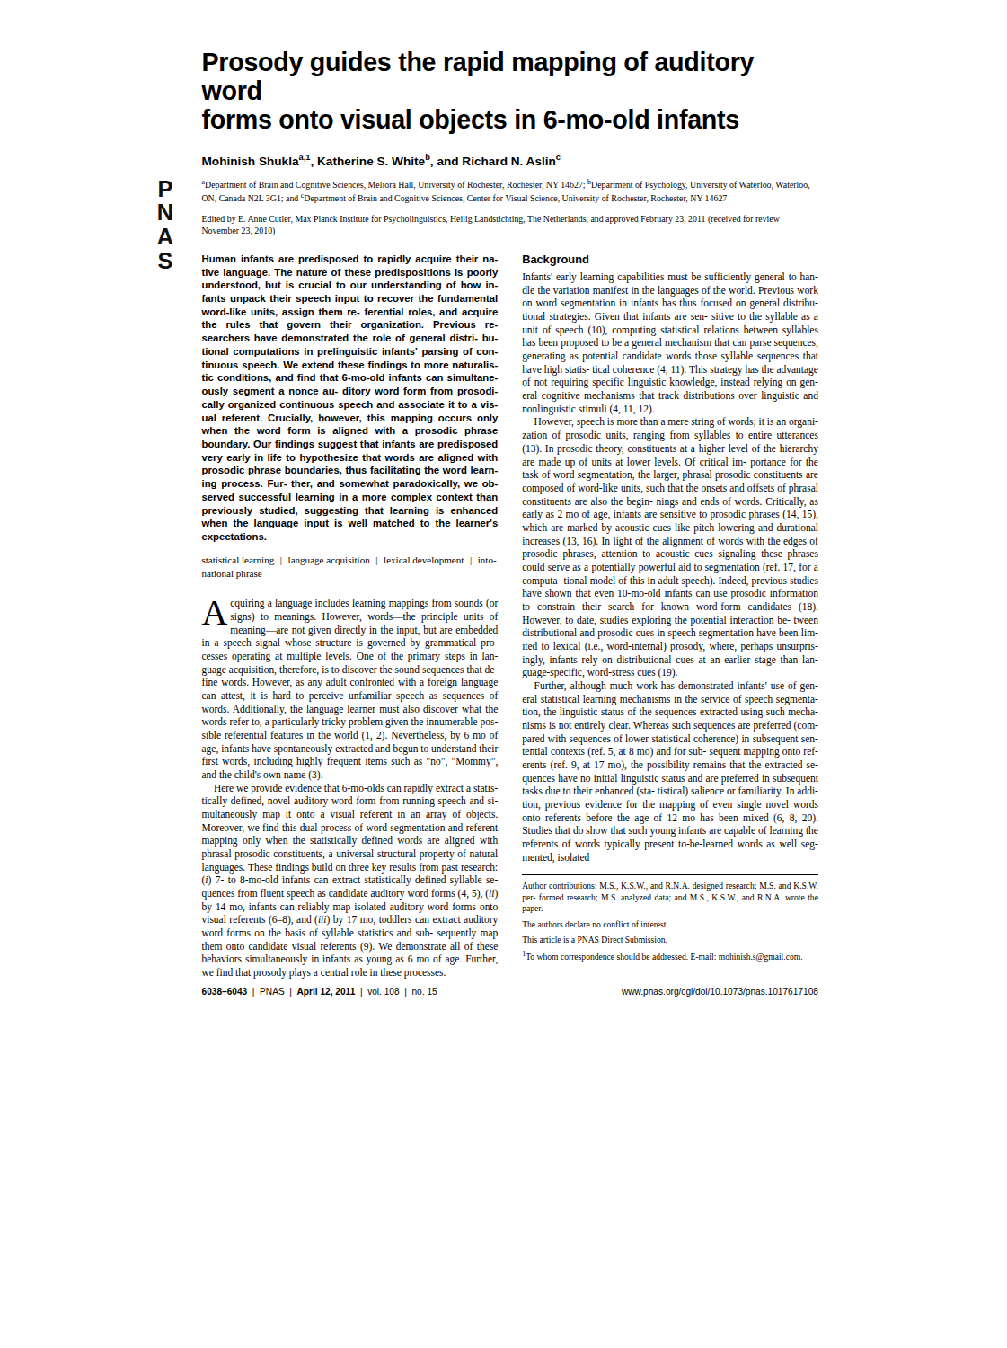PNAS
Prosody guides the rapid mapping of auditory word
forms onto visual objects in 6-mo-old infants
Mohinish Shuklaa,1, Katherine S. Whiteb, and Richard N. Aslinc
aDepartment of Brain and Cognitive Sciences, Meliora Hall, University of Rochester, Rochester, NY 14627; bDepartment of Psychology, University of Waterloo, Waterloo, ON, Canada N2L 3G1; and cDepartment of Brain and Cognitive Sciences, Center for Visual Science, University of Rochester, Rochester, NY 14627
Edited by E. Anne Cutler, Max Planck Institute for Psycholinguistics, Heilig Landstichting, The Netherlands, and approved February 23, 2011 (received for review November 23, 2010)
Human infants are predisposed to rapidly acquire their native language. The nature of these predispositions is poorly understood, but is crucial to our understanding of how infants unpack their speech input to recover the fundamental word-like units, assign them re- ferential roles, and acquire the rules that govern their organization. Previous researchers have demonstrated the role of general distri- butional computations in prelinguistic infants' parsing of continuous speech. We extend these findings to more naturalistic conditions, and find that 6-mo-old infants can simultaneously segment a nonce au- ditory word form from prosodically organized continuous speech and associate it to a visual referent. Crucially, however, this mapping occurs only when the word form is aligned with a prosodic phrase boundary. Our findings suggest that infants are predisposed very early in life to hypothesize that words are aligned with prosodic phrase boundaries, thus facilitating the word learning process. Fur- ther, and somewhat paradoxically, we observed successful learning in a more complex context than previously studied, suggesting that learning is enhanced when the language input is well matched to the learner's expectations.
statistical learning | language acquisition | lexical development | intonational phrase
Acquiring a language includes learning mappings from sounds (or signs) to meanings. However, words—the principle units of meaning—are not given directly in the input, but are embedded in a speech signal whose structure is governed by grammatical processes operating at multiple levels. One of the primary steps in language acquisition, therefore, is to discover the sound sequences that define words. However, as any adult confronted with a foreign language can attest, it is hard to perceive unfamiliar speech as sequences of words. Additionally, the language learner must also discover what the words refer to, a particularly tricky problem given the innumerable possible referential features in the world (1, 2). Nevertheless, by 6 mo of age, infants have spontaneously extracted and begun to understand their first words, including highly frequent items such as "no", "Mommy", and the child's own name (3).
Here we provide evidence that 6-mo-olds can rapidly extract a statistically defined, novel auditory word form from running speech and simultaneously map it onto a visual referent in an array of objects. Moreover, we find this dual process of word segmentation and referent mapping only when the statistically defined words are aligned with phrasal prosodic constituents, a universal structural property of natural languages. These findings build on three key results from past research: (i) 7- to 8-mo-old infants can extract statistically defined syllable sequences from fluent speech as candidate auditory word forms (4, 5), (ii) by 14 mo, infants can reliably map isolated auditory word forms onto visual referents (6–8), and (iii) by 17 mo, toddlers can extract auditory word forms on the basis of syllable statistics and sub- sequently map them onto candidate visual referents (9). We demonstrate all of these behaviors simultaneously in infants as young as 6 mo of age. Further, we find that prosody plays a central role in these processes.
Background
Infants' early learning capabilities must be sufficiently general to handle the variation manifest in the languages of the world. Previous work on word segmentation in infants has thus focused on general distributional strategies. Given that infants are sen- sitive to the syllable as a unit of speech (10), computing statistical relations between syllables has been proposed to be a general mechanism that can parse sequences, generating as potential candidate words those syllable sequences that have high statis- tical coherence (4, 11). This strategy has the advantage of not requiring specific linguistic knowledge, instead relying on general cognitive mechanisms that track distributions over linguistic and nonlinguistic stimuli (4, 11, 12).
However, speech is more than a mere string of words; it is an organization of prosodic units, ranging from syllables to entire utterances (13). In prosodic theory, constituents at a higher level of the hierarchy are made up of units at lower levels. Of critical im- portance for the task of word segmentation, the larger, phrasal prosodic constituents are composed of word-like units, such that the onsets and offsets of phrasal constituents are also the begin- nings and ends of words. Critically, as early as 2 mo of age, infants are sensitive to prosodic phrases (14, 15), which are marked by acoustic cues like pitch lowering and durational increases (13, 16). In light of the alignment of words with the edges of prosodic phrases, attention to acoustic cues signaling these phrases could serve as a potentially powerful aid to segmentation (ref. 17, for a computa- tional model of this in adult speech). Indeed, previous studies have shown that even 10-mo-old infants can use prosodic information to constrain their search for known word-form candidates (18). However, to date, studies exploring the potential interaction be- tween distributional and prosodic cues in speech segmentation have been limited to lexical (i.e., word-internal) prosody, where, perhaps unsurprisingly, infants rely on distributional cues at an earlier stage than language-specific, word-stress cues (19).
Further, although much work has demonstrated infants' use of general statistical learning mechanisms in the service of speech segmentation, the linguistic status of the sequences extracted using such mechanisms is not entirely clear. Whereas such sequences are preferred (compared with sequences of lower statistical coherence) in subsequent sentential contexts (ref. 5, at 8 mo) and for sub- sequent mapping onto referents (ref. 9, at 17 mo), the possibility remains that the extracted sequences have no initial linguistic status and are preferred in subsequent tasks due to their enhanced (sta- tistical) salience or familiarity. In addition, previous evidence for the mapping of even single novel words onto referents before the age of 12 mo has been mixed (6, 8, 20). Studies that do show that such young infants are capable of learning the referents of words typically present to-be-learned words as well segmented, isolated
Author contributions: M.S., K.S.W., and R.N.A. designed research; M.S. and K.S.W. per- formed research; M.S. analyzed data; and M.S., K.S.W., and R.N.A. wrote the paper.
The authors declare no conflict of interest.
This article is a PNAS Direct Submission.
1To whom correspondence should be addressed. E-mail: mohinish.s@gmail.com.
6038–6043 | PNAS | April 12, 2011 | vol. 108 | no. 15
www.pnas.org/cgi/doi/10.1073/pnas.1017617108